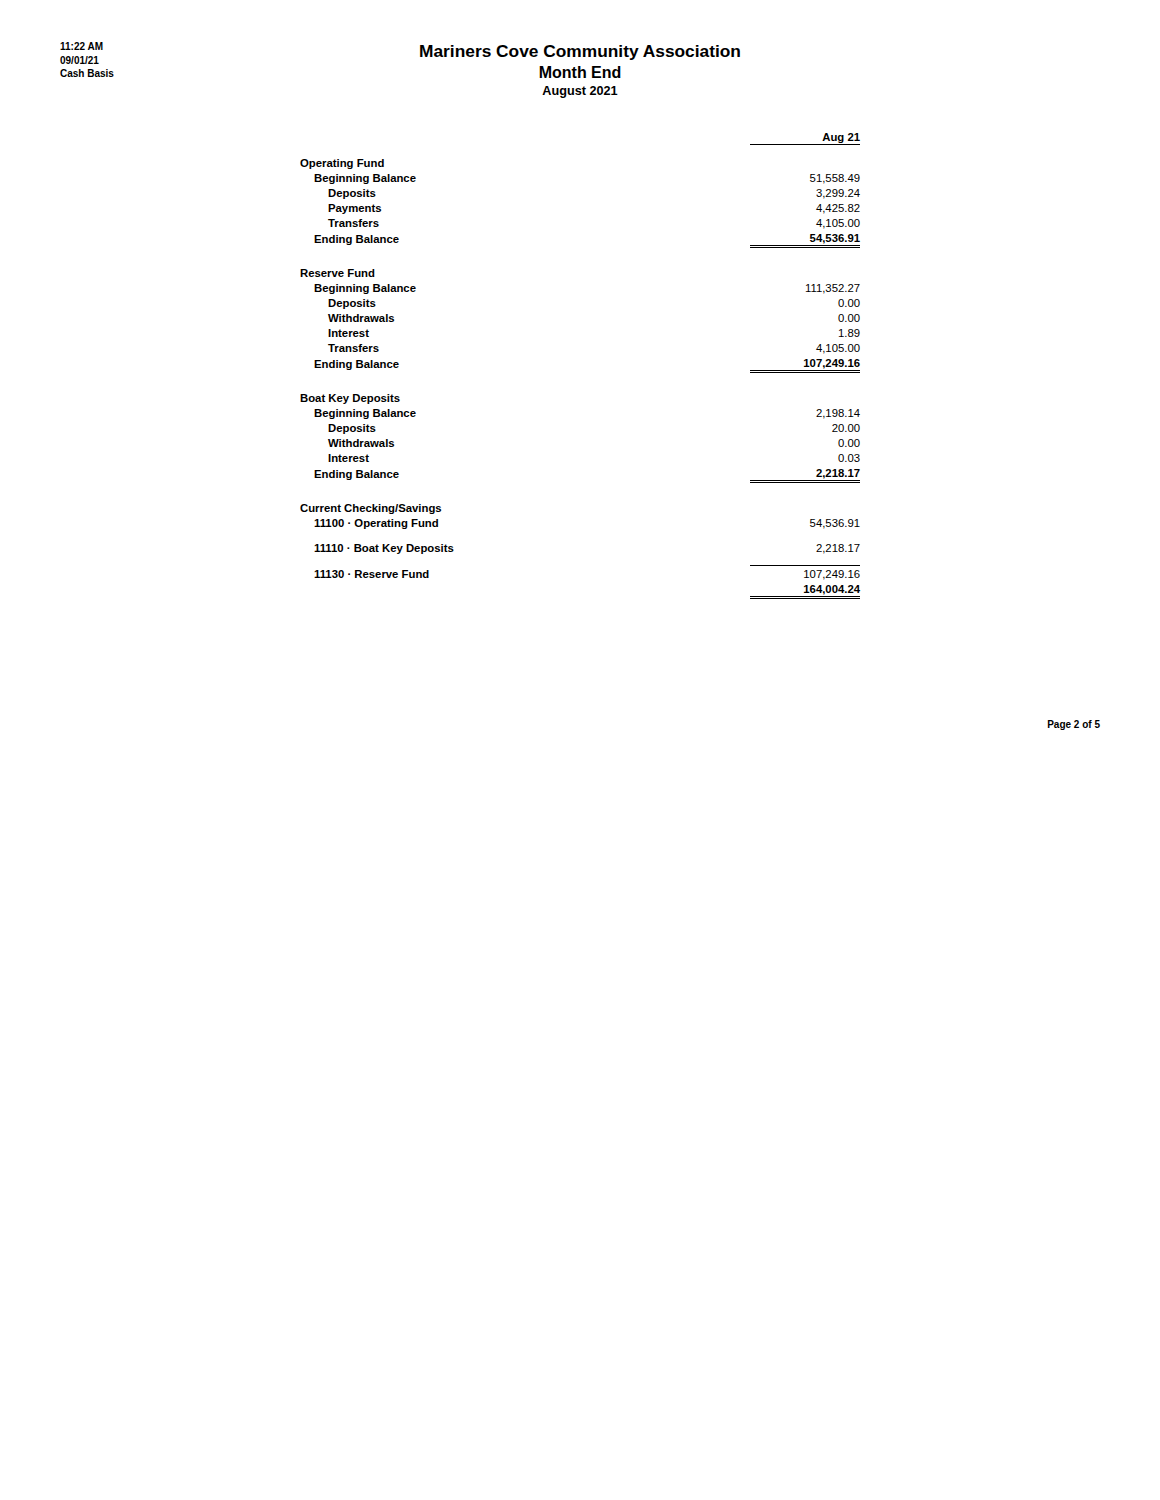11:22 AM
09/01/21
Cash Basis
Mariners Cove Community Association
Month End
August 2021
| | Aug 21 |
| Operating Fund | |
| Beginning Balance | 51,558.49 |
| Deposits | 3,299.24 |
| Payments | 4,425.82 |
| Transfers | 4,105.00 |
| Ending Balance | 54,536.91 |
| Reserve Fund | |
| Beginning Balance | 111,352.27 |
| Deposits | 0.00 |
| Withdrawals | 0.00 |
| Interest | 1.89 |
| Transfers | 4,105.00 |
| Ending Balance | 107,249.16 |
| Boat Key Deposits | |
| Beginning Balance | 2,198.14 |
| Deposits | 20.00 |
| Withdrawals | 0.00 |
| Interest | 0.03 |
| Ending Balance | 2,218.17 |
| Current Checking/Savings | |
| 11100 · Operating Fund | 54,536.91 |
| 11110 · Boat Key Deposits | 2,218.17 |
| 11130 · Reserve Fund | 107,249.16 |
| | 164,004.24 |
Page 2 of 5